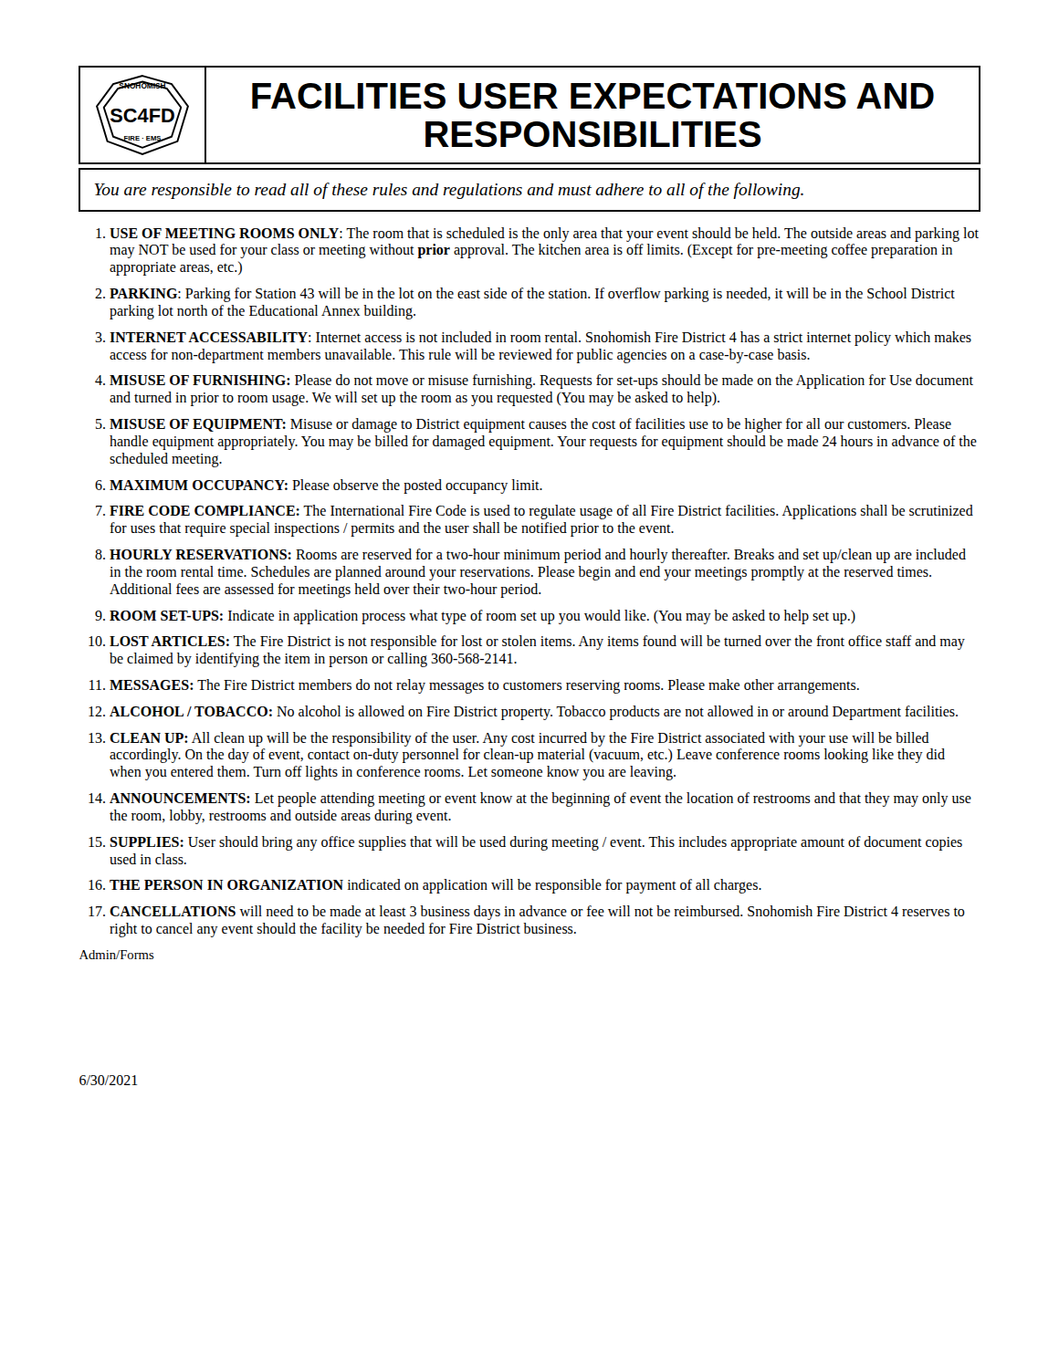SNOHOMISH SC4FD FIRE · EMS
FACILITIES USER EXPECTATIONS AND RESPONSIBILITIES
You are responsible to read all of these rules and regulations and must adhere to all of the following.
Use of Meeting Rooms Only: The room that is scheduled is the only area that your event should be held. The outside areas and parking lot may NOT be used for your class or meeting without prior approval. The kitchen area is off limits. (Except for pre-meeting coffee preparation in appropriate areas, etc.)
Parking: Parking for Station 43 will be in the lot on the east side of the station. If overflow parking is needed, it will be in the School District parking lot north of the Educational Annex building.
Internet Accessability: Internet access is not included in room rental. Snohomish Fire District 4 has a strict internet policy which makes access for non-department members unavailable. This rule will be reviewed for public agencies on a case-by-case basis.
Misuse of Furnishing: Please do not move or misuse furnishing. Requests for set-ups should be made on the Application for Use document and turned in prior to room usage. We will set up the room as you requested (You may be asked to help).
Misuse of Equipment: Misuse or damage to District equipment causes the cost of facilities use to be higher for all our customers. Please handle equipment appropriately. You may be billed for damaged equipment. Your requests for equipment should be made 24 hours in advance of the scheduled meeting.
Maximum Occupancy: Please observe the posted occupancy limit.
Fire Code Compliance: The International Fire Code is used to regulate usage of all Fire District facilities. Applications shall be scrutinized for uses that require special inspections / permits and the user shall be notified prior to the event.
Hourly Reservations: Rooms are reserved for a two-hour minimum period and hourly thereafter. Breaks and set up/clean up are included in the room rental time. Schedules are planned around your reservations. Please begin and end your meetings promptly at the reserved times. Additional fees are assessed for meetings held over their two-hour period.
Room Set-Ups: Indicate in application process what type of room set up you would like. (You may be asked to help set up.)
Lost Articles: The Fire District is not responsible for lost or stolen items. Any items found will be turned over the front office staff and may be claimed by identifying the item in person or calling 360-568-2141.
Messages: The Fire District members do not relay messages to customers reserving rooms. Please make other arrangements.
Alcohol / Tobacco: No alcohol is allowed on Fire District property. Tobacco products are not allowed in or around Department facilities.
Clean Up: All clean up will be the responsibility of the user. Any cost incurred by the Fire District associated with your use will be billed accordingly. On the day of event, contact on-duty personnel for clean-up material (vacuum, etc.) Leave conference rooms looking like they did when you entered them. Turn off lights in conference rooms. Let someone know you are leaving.
Announcements: Let people attending meeting or event know at the beginning of event the location of restrooms and that they may only use the room, lobby, restrooms and outside areas during event.
Supplies: User should bring any office supplies that will be used during meeting / event. This includes appropriate amount of document copies used in class.
The Person in Organization indicated on application will be responsible for payment of all charges.
Cancellations will need to be made at least 3 business days in advance or fee will not be reimbursed. Snohomish Fire District 4 reserves to right to cancel any event should the facility be needed for Fire District business.
Admin/Forms
6/30/2021